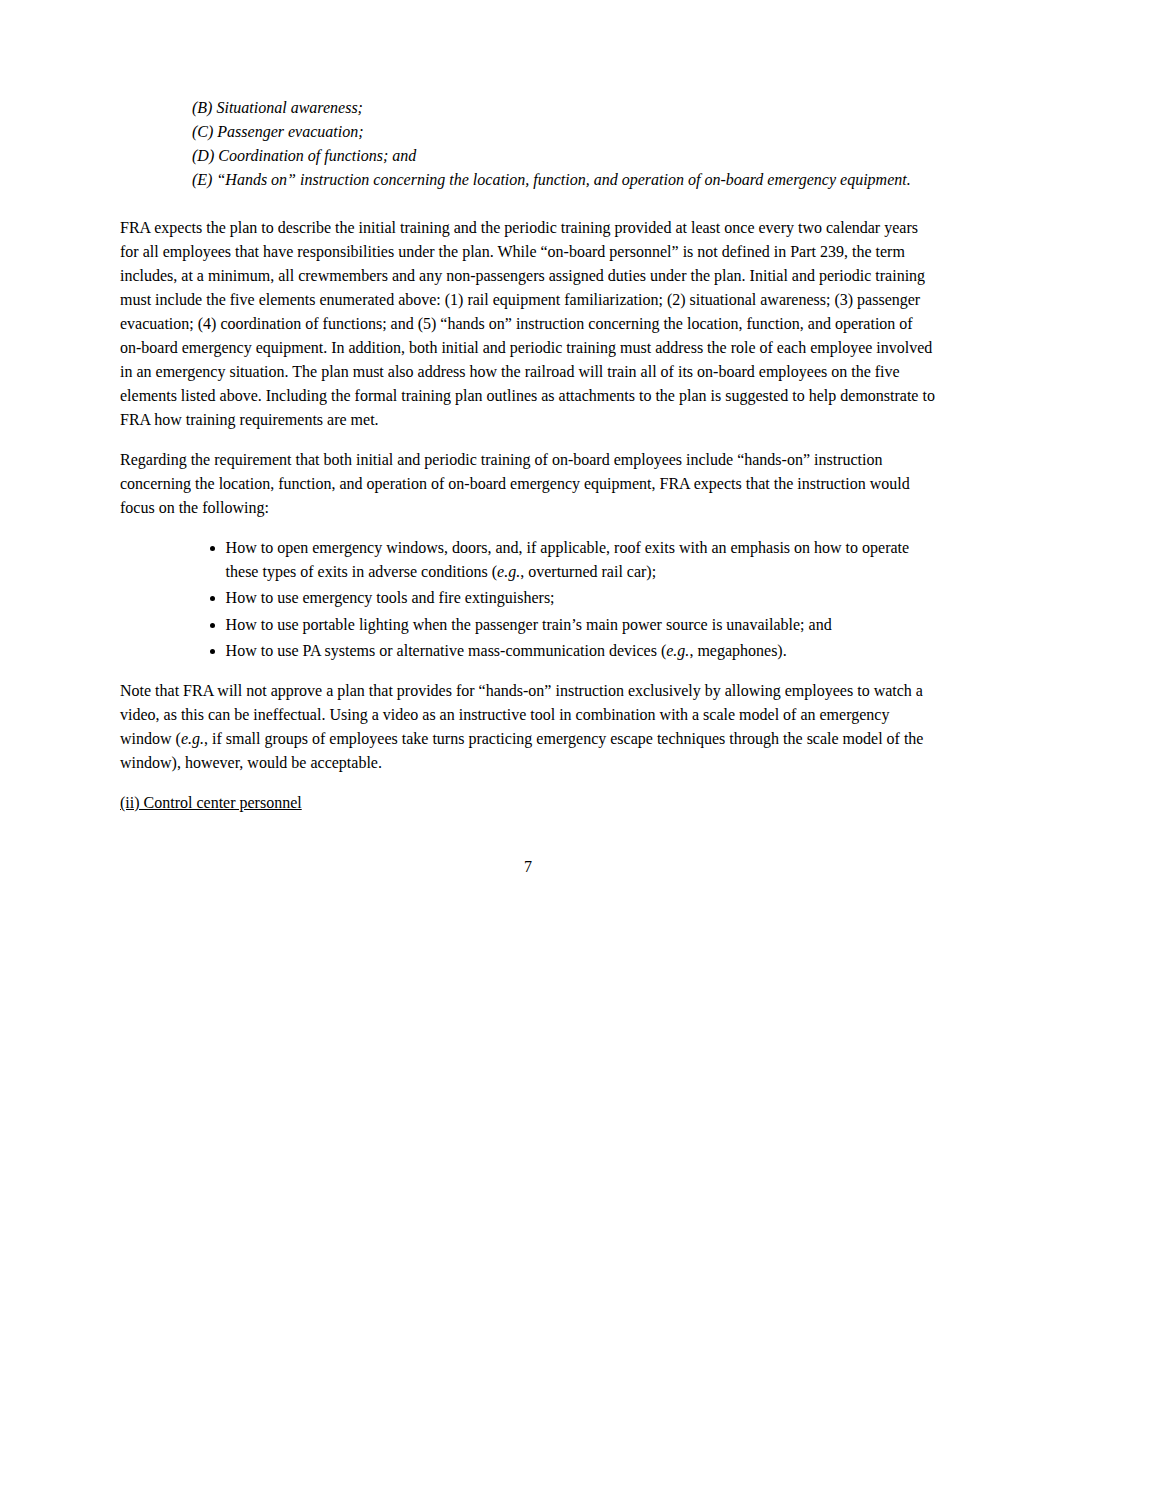(B) Situational awareness;
(C) Passenger evacuation;
(D) Coordination of functions; and
(E) “Hands on” instruction concerning the location, function, and operation of on-board emergency equipment.
FRA expects the plan to describe the initial training and the periodic training provided at least once every two calendar years for all employees that have responsibilities under the plan. While “on-board personnel” is not defined in Part 239, the term includes, at a minimum, all crewmembers and any non-passengers assigned duties under the plan. Initial and periodic training must include the five elements enumerated above: (1) rail equipment familiarization; (2) situational awareness; (3) passenger evacuation; (4) coordination of functions; and (5) “hands on” instruction concerning the location, function, and operation of on-board emergency equipment. In addition, both initial and periodic training must address the role of each employee involved in an emergency situation. The plan must also address how the railroad will train all of its on-board employees on the five elements listed above. Including the formal training plan outlines as attachments to the plan is suggested to help demonstrate to FRA how training requirements are met.
Regarding the requirement that both initial and periodic training of on-board employees include “hands-on” instruction concerning the location, function, and operation of on-board emergency equipment, FRA expects that the instruction would focus on the following:
How to open emergency windows, doors, and, if applicable, roof exits with an emphasis on how to operate these types of exits in adverse conditions (e.g., overturned rail car);
How to use emergency tools and fire extinguishers;
How to use portable lighting when the passenger train’s main power source is unavailable; and
How to use PA systems or alternative mass-communication devices (e.g., megaphones).
Note that FRA will not approve a plan that provides for “hands-on” instruction exclusively by allowing employees to watch a video, as this can be ineffectual. Using a video as an instructive tool in combination with a scale model of an emergency window (e.g., if small groups of employees take turns practicing emergency escape techniques through the scale model of the window), however, would be acceptable.
(ii) Control center personnel
7